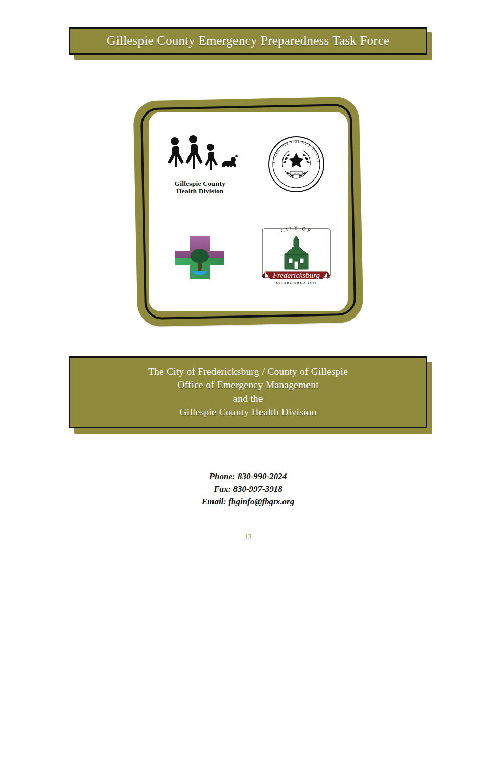Gillespie County Emergency Preparedness Task Force
Gillespie County
Health Division
1848 GILLESPIE COUNTY TEXAS
CITY OF Fredericksburg ESTABLISHED 1846
The City of Fredericksburg / County of Gillespie
Office of Emergency Management
and the
Gillespie County Health Division
Phone: 830-990-2024
Fax: 830-997-3918
Email: fbginfo@fbgtx.org
12